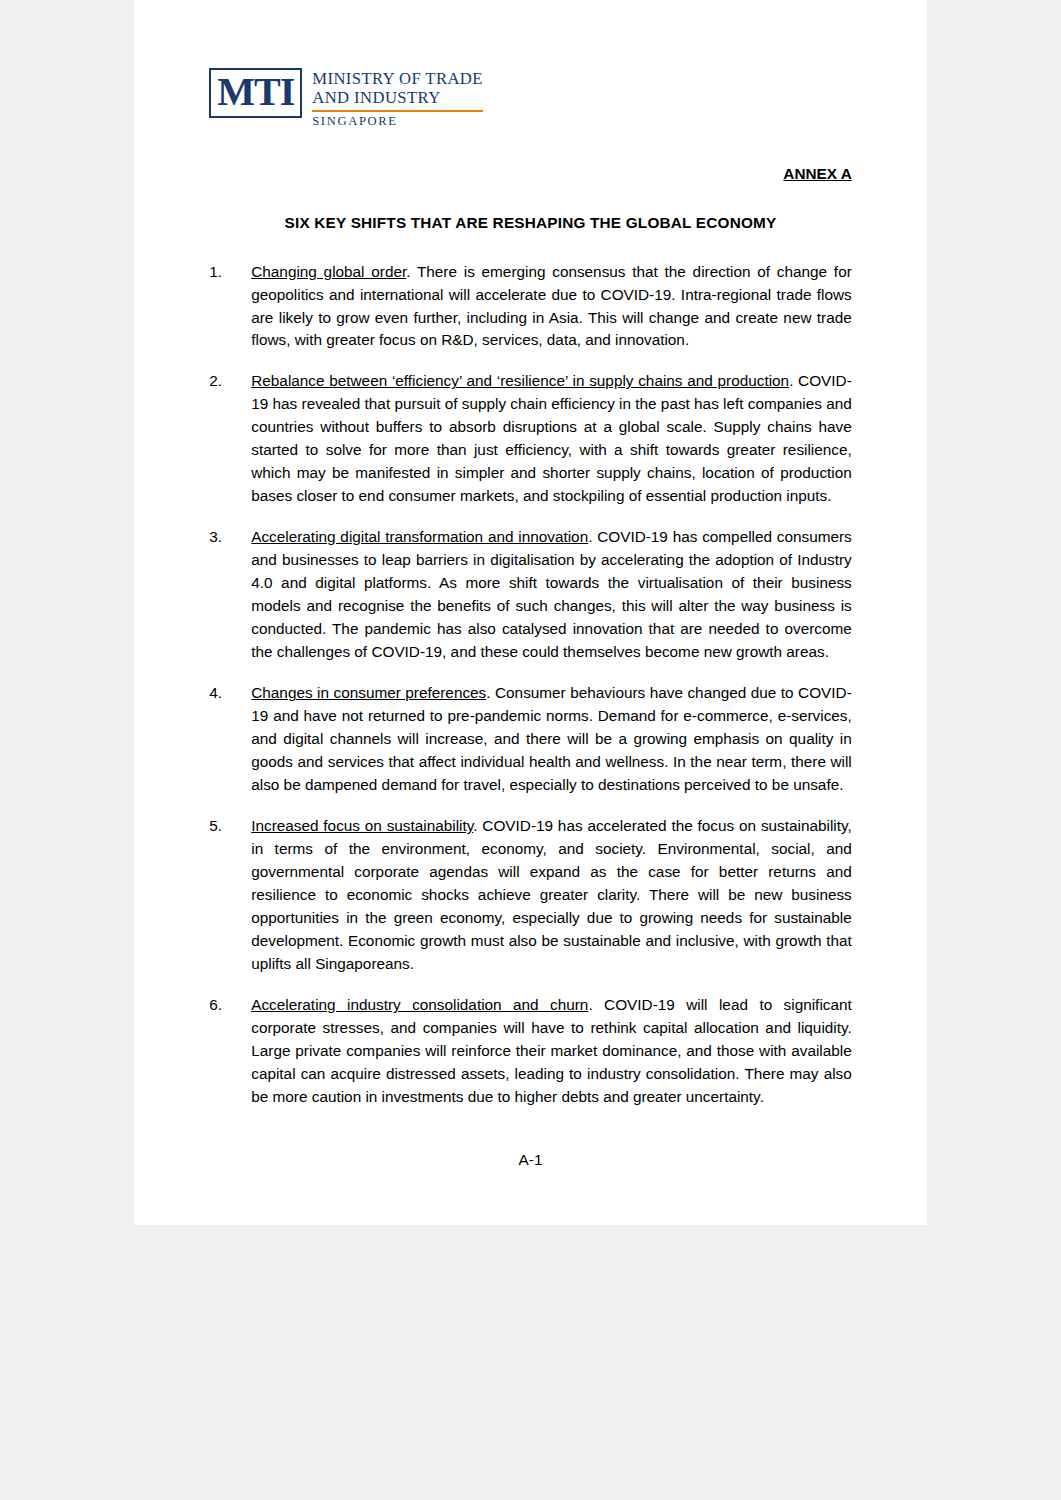MTI
MINISTRY OF TRADE AND INDUSTRY
SINGAPORE
ANNEX A
SIX KEY SHIFTS THAT ARE RESHAPING THE GLOBAL ECONOMY
Changing global order. There is emerging consensus that the direction of change for geopolitics and international will accelerate due to COVID-19. Intra-regional trade flows are likely to grow even further, including in Asia. This will change and create new trade flows, with greater focus on R&D, services, data, and innovation.
Rebalance between ‘efficiency’ and ‘resilience’ in supply chains and production. COVID-19 has revealed that pursuit of supply chain efficiency in the past has left companies and countries without buffers to absorb disruptions at a global scale. Supply chains have started to solve for more than just efficiency, with a shift towards greater resilience, which may be manifested in simpler and shorter supply chains, location of production bases closer to end consumer markets, and stockpiling of essential production inputs.
Accelerating digital transformation and innovation. COVID-19 has compelled consumers and businesses to leap barriers in digitalisation by accelerating the adoption of Industry 4.0 and digital platforms. As more shift towards the virtualisation of their business models and recognise the benefits of such changes, this will alter the way business is conducted. The pandemic has also catalysed innovation that are needed to overcome the challenges of COVID-19, and these could themselves become new growth areas.
Changes in consumer preferences. Consumer behaviours have changed due to COVID-19 and have not returned to pre-pandemic norms. Demand for e-commerce, e-services, and digital channels will increase, and there will be a growing emphasis on quality in goods and services that affect individual health and wellness. In the near term, there will also be dampened demand for travel, especially to destinations perceived to be unsafe.
Increased focus on sustainability. COVID-19 has accelerated the focus on sustainability, in terms of the environment, economy, and society. Environmental, social, and governmental corporate agendas will expand as the case for better returns and resilience to economic shocks achieve greater clarity. There will be new business opportunities in the green economy, especially due to growing needs for sustainable development. Economic growth must also be sustainable and inclusive, with growth that uplifts all Singaporeans.
Accelerating industry consolidation and churn. COVID-19 will lead to significant corporate stresses, and companies will have to rethink capital allocation and liquidity. Large private companies will reinforce their market dominance, and those with available capital can acquire distressed assets, leading to industry consolidation. There may also be more caution in investments due to higher debts and greater uncertainty.
A-1